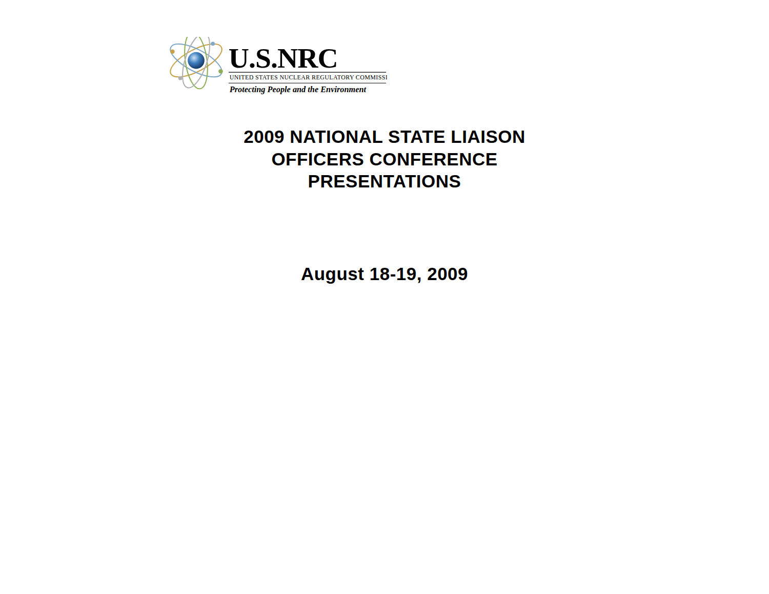U.S.NRC UNITED STATES NUCLEAR REGULATORY COMMISSION Protecting People and the Environment
2009 NATIONAL STATE LIAISON
OFFICERS CONFERENCE
PRESENTATIONS
August 18-19, 2009